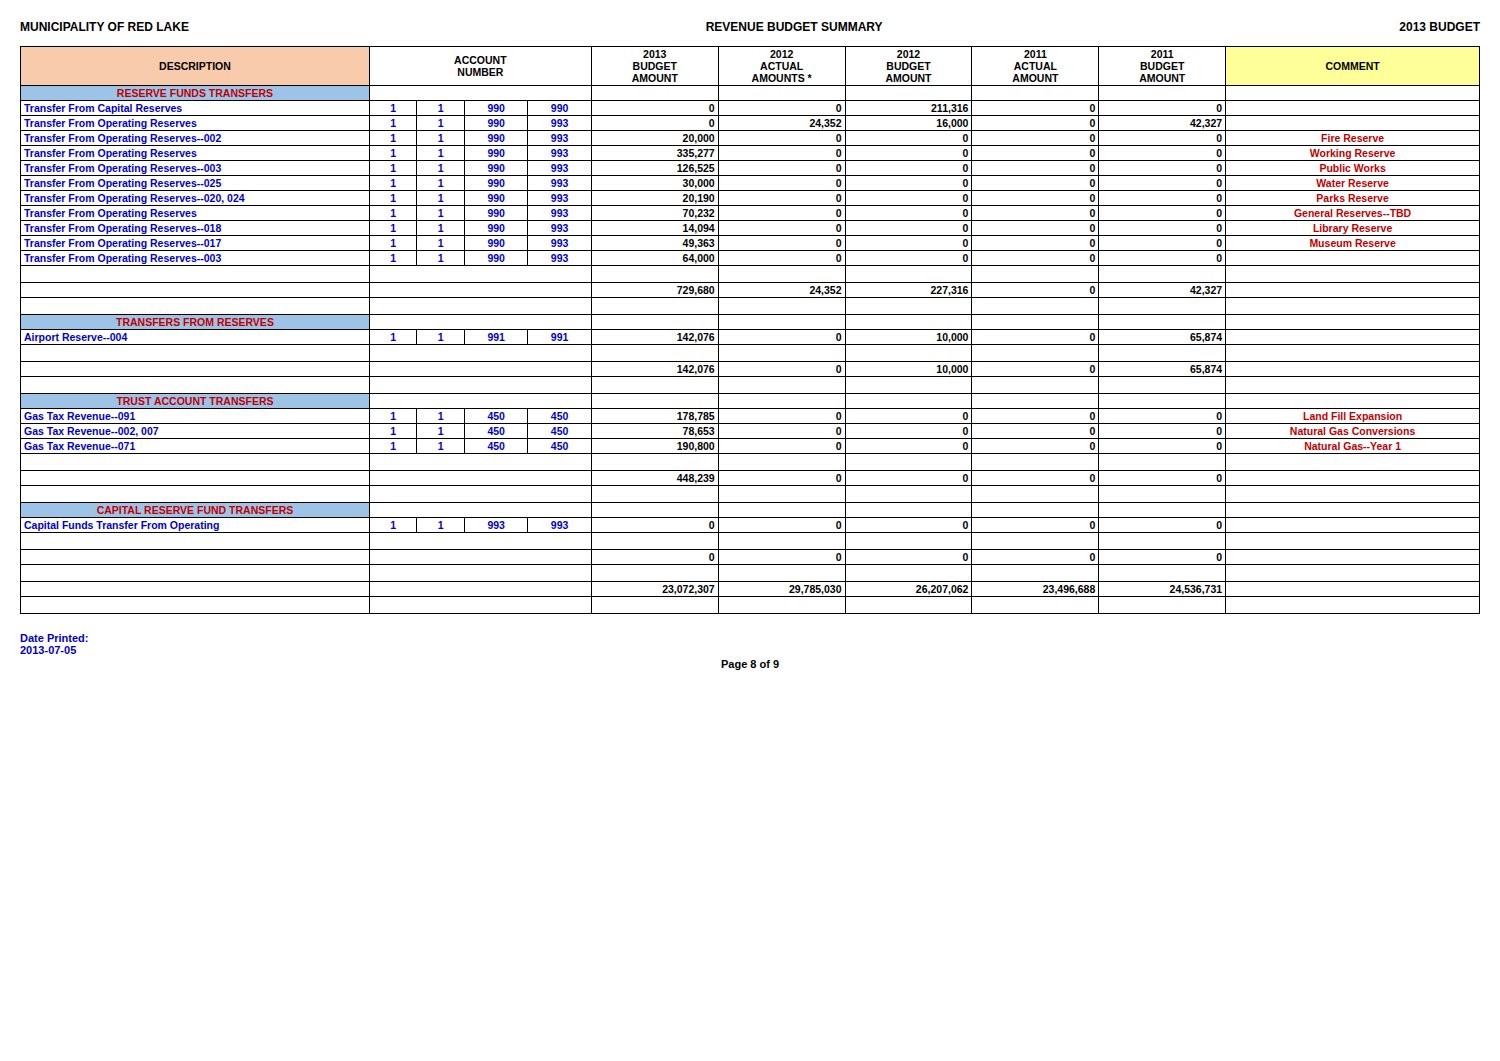MUNICIPALITY OF RED LAKE
REVENUE BUDGET SUMMARY
2013 BUDGET
| DESCRIPTION | ACCOUNT NUMBER | 2013 BUDGET AMOUNT | 2012 ACTUAL AMOUNTS * | 2012 BUDGET AMOUNT | 2011 ACTUAL AMOUNT | 2011 BUDGET AMOUNT | COMMENT |
| --- | --- | --- | --- | --- | --- | --- | --- |
| RESERVE FUNDS TRANSFERS | | | | | | | |
| Transfer From Capital Reserves | 1 | 1 | 990 | 990 | 0 | 0 | 211,316 | 0 | 0 | |
| Transfer From Operating Reserves | 1 | 1 | 990 | 993 | 0 | 24,352 | 16,000 | 0 | 42,327 | |
| Transfer From Operating Reserves--002 | 1 | 1 | 990 | 993 | 20,000 | 0 | 0 | 0 | 0 | Fire Reserve |
| Transfer From Operating Reserves | 1 | 1 | 990 | 993 | 335,277 | 0 | 0 | 0 | 0 | Working Reserve |
| Transfer From Operating Reserves--003 | 1 | 1 | 990 | 993 | 126,525 | 0 | 0 | 0 | 0 | Public Works |
| Transfer From Operating Reserves--025 | 1 | 1 | 990 | 993 | 30,000 | 0 | 0 | 0 | 0 | Water Reserve |
| Transfer From Operating Reserves--020, 024 | 1 | 1 | 990 | 993 | 20,190 | 0 | 0 | 0 | 0 | Parks Reserve |
| Transfer From Operating Reserves | 1 | 1 | 990 | 993 | 70,232 | 0 | 0 | 0 | 0 | General Reserves--TBD |
| Transfer From Operating Reserves--018 | 1 | 1 | 990 | 993 | 14,094 | 0 | 0 | 0 | 0 | Library Reserve |
| Transfer From Operating Reserves--017 | 1 | 1 | 990 | 993 | 49,363 | 0 | 0 | 0 | 0 | Museum Reserve |
| Transfer From Operating Reserves--003 | 1 | 1 | 990 | 993 | 64,000 | 0 | 0 | 0 | 0 | |
| | | 729,680 | 24,352 | 227,316 | 0 | 42,327 | |
| TRANSFERS FROM RESERVES | | | | | | | |
| Airport Reserve--004 | 1 | 1 | 991 | 991 | 142,076 | 0 | 10,000 | 0 | 65,874 | |
| | | 142,076 | 0 | 10,000 | 0 | 65,874 | |
| TRUST ACCOUNT TRANSFERS | | | | | | | |
| Gas Tax Revenue--091 | 1 | 1 | 450 | 450 | 178,785 | 0 | 0 | 0 | 0 | Land Fill Expansion |
| Gas Tax Revenue--002, 007 | 1 | 1 | 450 | 450 | 78,653 | 0 | 0 | 0 | 0 | Natural Gas Conversions |
| Gas Tax Revenue--071 | 1 | 1 | 450 | 450 | 190,800 | 0 | 0 | 0 | 0 | Natural Gas--Year 1 |
| | | 448,239 | 0 | 0 | 0 | 0 | |
| CAPITAL RESERVE FUND TRANSFERS | | | | | | | |
| Capital Funds Transfer From Operating | 1 | 1 | 993 | 993 | 0 | 0 | 0 | 0 | 0 | |
| | | 0 | 0 | 0 | 0 | 0 | |
| | | 23,072,307 | 29,785,030 | 26,207,062 | 23,496,688 | 24,536,731 | |
Date Printed:
2013-07-05
Page 8 of 9